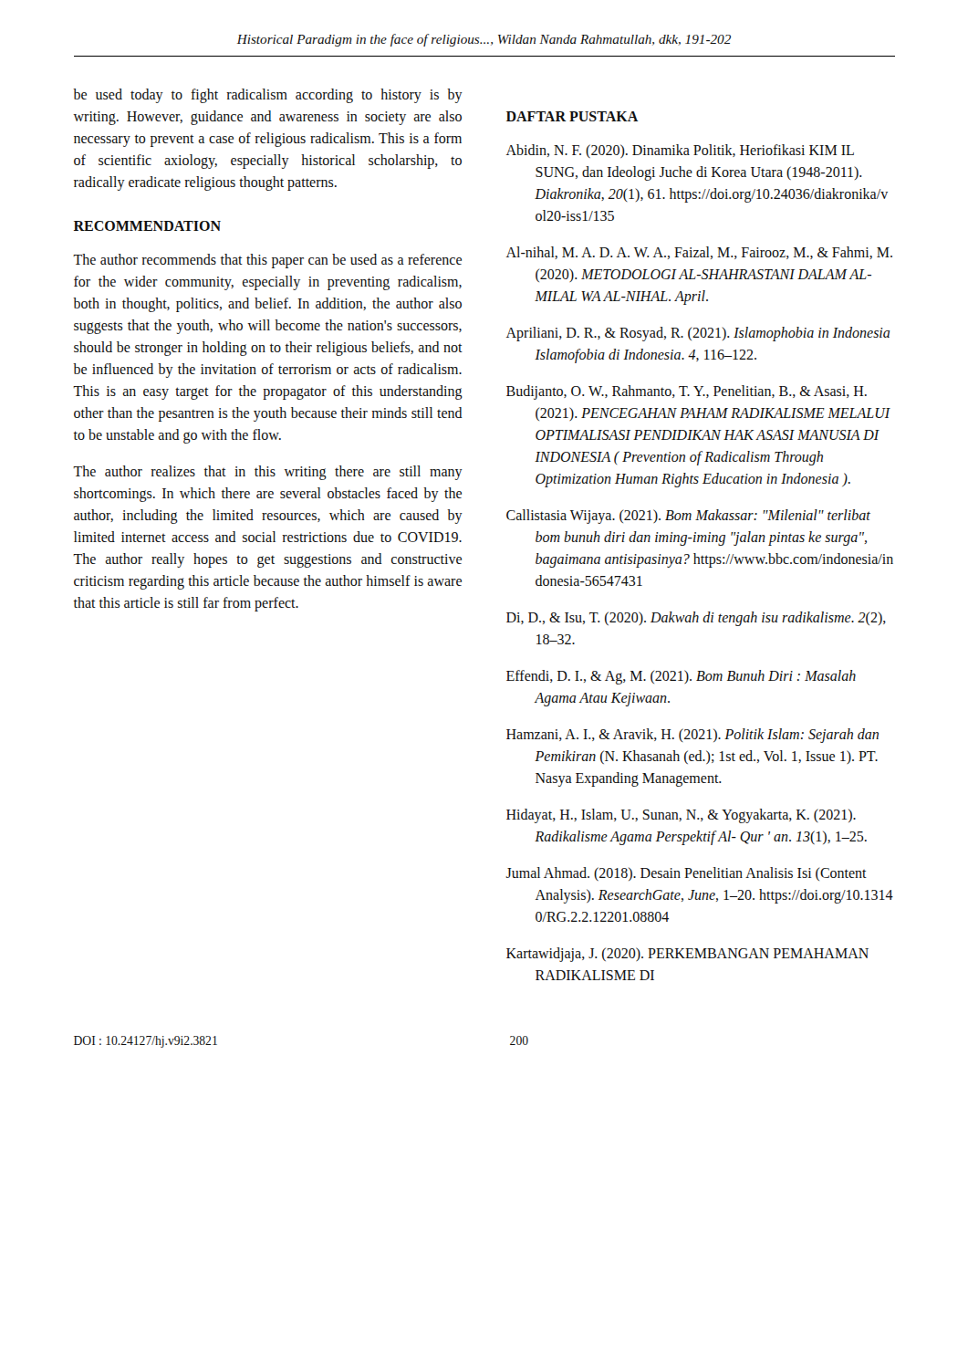Historical Paradigm in the face of religious..., Wildan Nanda Rahmatullah, dkk, 191-202
be used today to fight radicalism according to history is by writing. However, guidance and awareness in society are also necessary to prevent a case of religious radicalism. This is a form of scientific axiology, especially historical scholarship, to radically eradicate religious thought patterns.
Recommendation
The author recommends that this paper can be used as a reference for the wider community, especially in preventing radicalism, both in thought, politics, and belief. In addition, the author also suggests that the youth, who will become the nation's successors, should be stronger in holding on to their religious beliefs, and not be influenced by the invitation of terrorism or acts of radicalism. This is an easy target for the propagator of this understanding other than the pesantren is the youth because their minds still tend to be unstable and go with the flow.
The author realizes that in this writing there are still many shortcomings. In which there are several obstacles faced by the author, including the limited resources, which are caused by limited internet access and social restrictions due to COVID19. The author really hopes to get suggestions and constructive criticism regarding this article because the author himself is aware that this article is still far from perfect.
Daftar Pustaka
Abidin, N. F. (2020). Dinamika Politik, Heriofikasi KIM IL SUNG, dan Ideologi Juche di Korea Utara (1948-2011). Diakronika, 20(1), 61. https://doi.org/10.24036/diakronika/vol20-iss1/135
Al-nihal, M. A. D. A. W. A., Faizal, M., Fairooz, M., & Fahmi, M. (2020). METODOLOGI AL-SHAHRASTANI DALAM AL-MILAL WA AL-NIHAL. April.
Apriliani, D. R., & Rosyad, R. (2021). Islamophobia in Indonesia Islamofobia di Indonesia. 4, 116–122.
Budijanto, O. W., Rahmanto, T. Y., Penelitian, B., & Asasi, H. (2021). PENCEGAHAN PAHAM RADIKALISME MELALUI OPTIMALISASI PENDIDIKAN HAK ASASI MANUSIA DI INDONESIA ( Prevention of Radicalism Through Optimization Human Rights Education in Indonesia ).
Callistasia Wijaya. (2021). Bom Makassar: "Milenial" terlibat bom bunuh diri dan iming-iming "jalan pintas ke surga", bagaimana antisipasinya? https://www.bbc.com/indonesia/indonesia-56547431
Di, D., & Isu, T. (2020). Dakwah di tengah isu radikalisme. 2(2), 18–32.
Effendi, D. I., & Ag, M. (2021). Bom Bunuh Diri : Masalah Agama Atau Kejiwaan.
Hamzani, A. I., & Aravik, H. (2021). Politik Islam: Sejarah dan Pemikiran (N. Khasanah (ed.); 1st ed., Vol. 1, Issue 1). PT. Nasya Expanding Management.
Hidayat, H., Islam, U., Sunan, N., & Yogyakarta, K. (2021). Radikalisme Agama Perspektif Al- Qur ' an. 13(1), 1–25.
Jumal Ahmad. (2018). Desain Penelitian Analisis Isi (Content Analysis). ResearchGate, June, 1–20. https://doi.org/10.13140/RG.2.2.12201.08804
Kartawidjaja, J. (2020). PERKEMBANGAN PEMAHAMAN RADIKALISME DI
DOI : 10.24127/hj.v9i2.3821
200